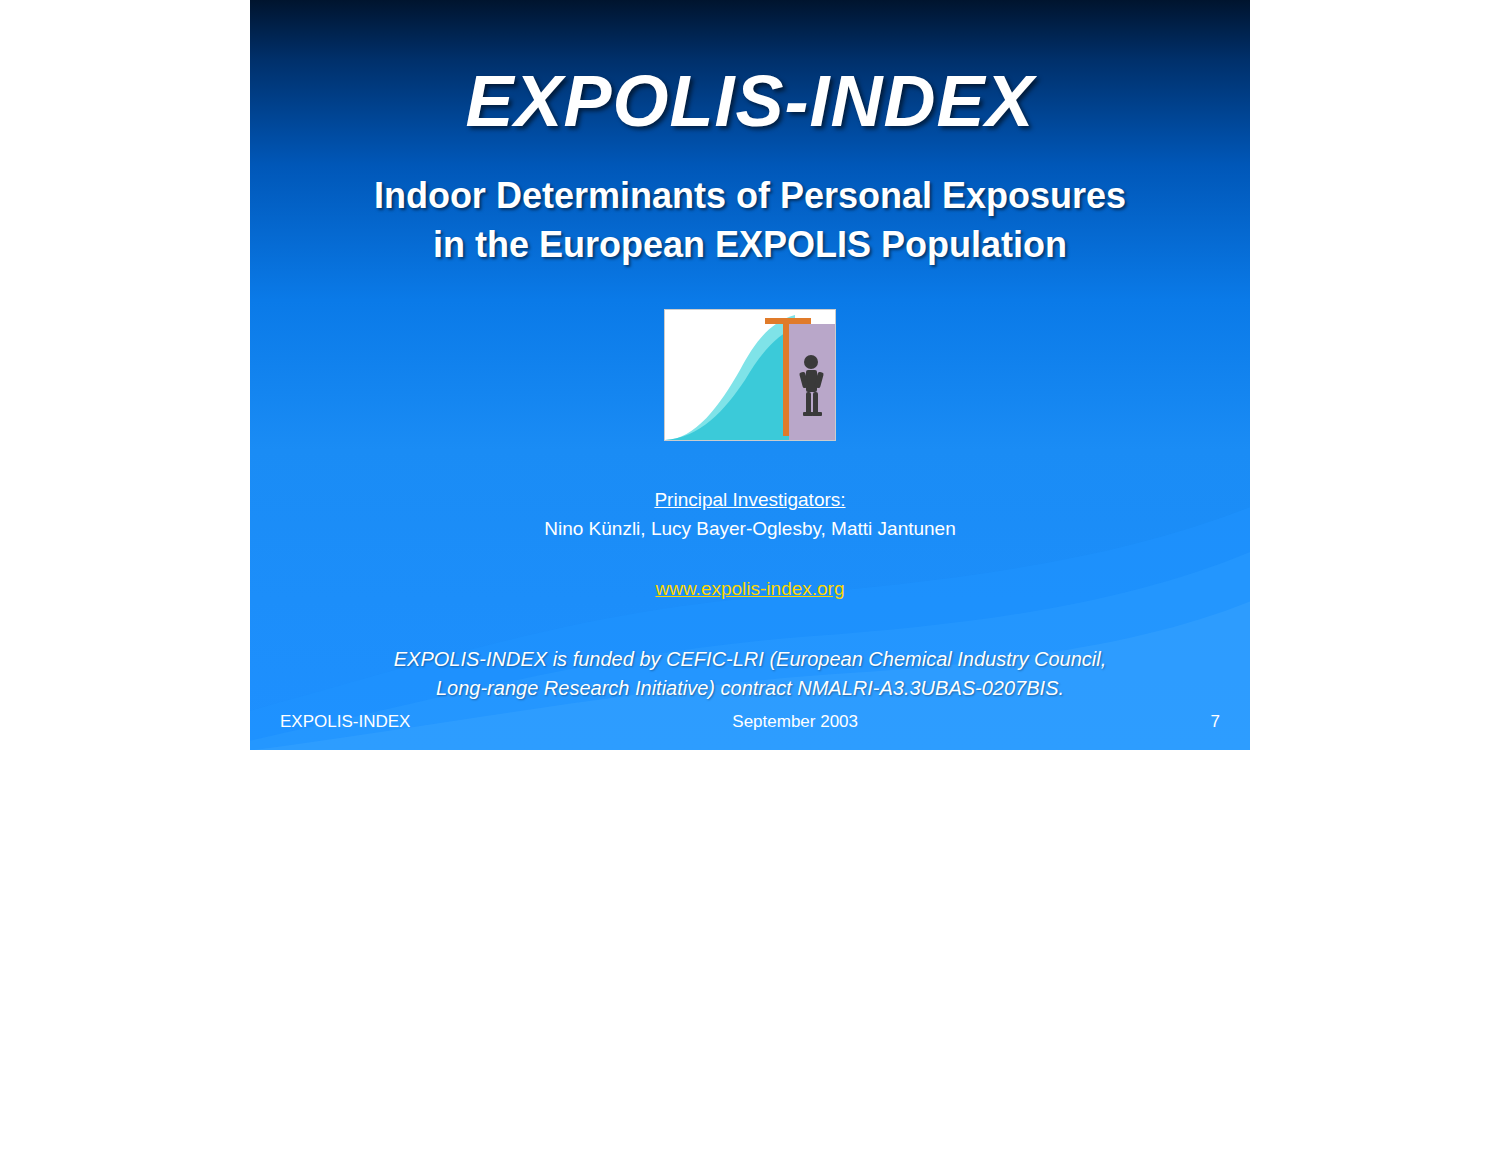EXPOLIS-INDEX
Indoor Determinants of Personal Exposures
in the European EXPOLIS Population
Principal Investigators:
Nino Künzli, Lucy Bayer-Oglesby, Matti Jantunen
www.expolis-index.org
EXPOLIS-INDEX is funded by CEFIC-LRI (European Chemical Industry Council,
Long-range Research Initiative) contract NMALRI-A3.3UBAS-0207BIS.
EXPOLIS-INDEX
September 2003
7